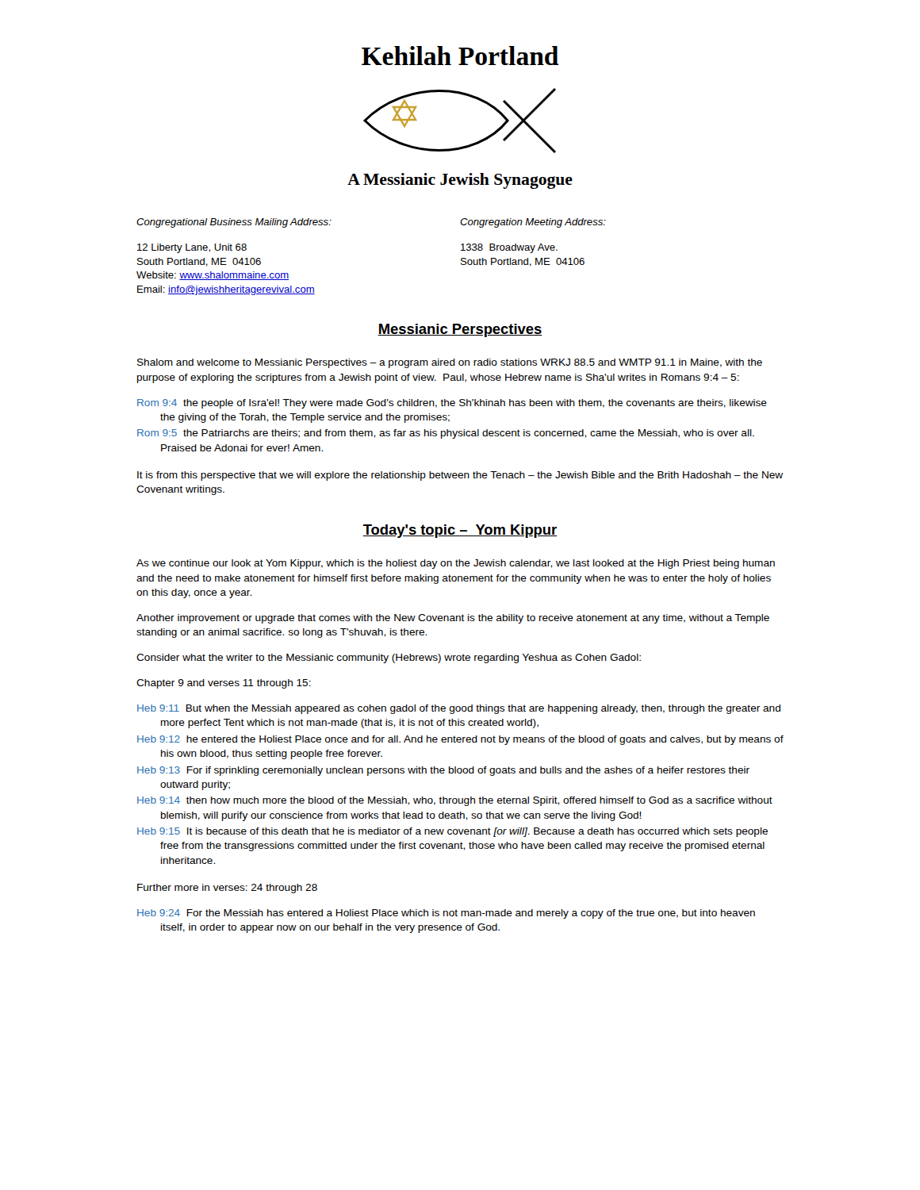Kehilah Portland
A Messianic Jewish Synagogue
| Congregational Business Mailing Address: | Congregation Meeting Address: |
| 12 Liberty Lane, Unit 68 South Portland, ME 04106 Website: www.shalommaine.com Email: info@jewishheritagerevival.com | 1338 Broadway Ave. South Portland, ME 04106 |
Messianic Perspectives
Shalom and welcome to Messianic Perspectives – a program aired on radio stations WRKJ 88.5 and WMTP 91.1 in Maine, with the purpose of exploring the scriptures from a Jewish point of view. Paul, whose Hebrew name is Sha'ul writes in Romans 9:4 – 5:
Rom 9:4 the people of Isra'el! They were made God's children, the Sh'khinah has been with them, the covenants are theirs, likewise the giving of the Torah, the Temple service and the promises;
Rom 9:5 the Patriarchs are theirs; and from them, as far as his physical descent is concerned, came the Messiah, who is over all. Praised be Adonai for ever! Amen.
It is from this perspective that we will explore the relationship between the Tenach – the Jewish Bible and the Brith Hadoshah – the New Covenant writings.
Today's topic – Yom Kippur
As we continue our look at Yom Kippur, which is the holiest day on the Jewish calendar, we last looked at the High Priest being human and the need to make atonement for himself first before making atonement for the community when he was to enter the holy of holies on this day, once a year.
Another improvement or upgrade that comes with the New Covenant is the ability to receive atonement at any time, without a Temple standing or an animal sacrifice. so long as T'shuvah, is there.
Consider what the writer to the Messianic community (Hebrews) wrote regarding Yeshua as Cohen Gadol:
Chapter 9 and verses 11 through 15:
Heb 9:11 But when the Messiah appeared as cohen gadol of the good things that are happening already, then, through the greater and more perfect Tent which is not man-made (that is, it is not of this created world),
Heb 9:12 he entered the Holiest Place once and for all. And he entered not by means of the blood of goats and calves, but by means of his own blood, thus setting people free forever.
Heb 9:13 For if sprinkling ceremonially unclean persons with the blood of goats and bulls and the ashes of a heifer restores their outward purity;
Heb 9:14 then how much more the blood of the Messiah, who, through the eternal Spirit, offered himself to God as a sacrifice without blemish, will purify our conscience from works that lead to death, so that we can serve the living God!
Heb 9:15 It is because of this death that he is mediator of a new covenant [or will]. Because a death has occurred which sets people free from the transgressions committed under the first covenant, those who have been called may receive the promised eternal inheritance.
Further more in verses: 24 through 28
Heb 9:24 For the Messiah has entered a Holiest Place which is not man-made and merely a copy of the true one, but into heaven itself, in order to appear now on our behalf in the very presence of God.